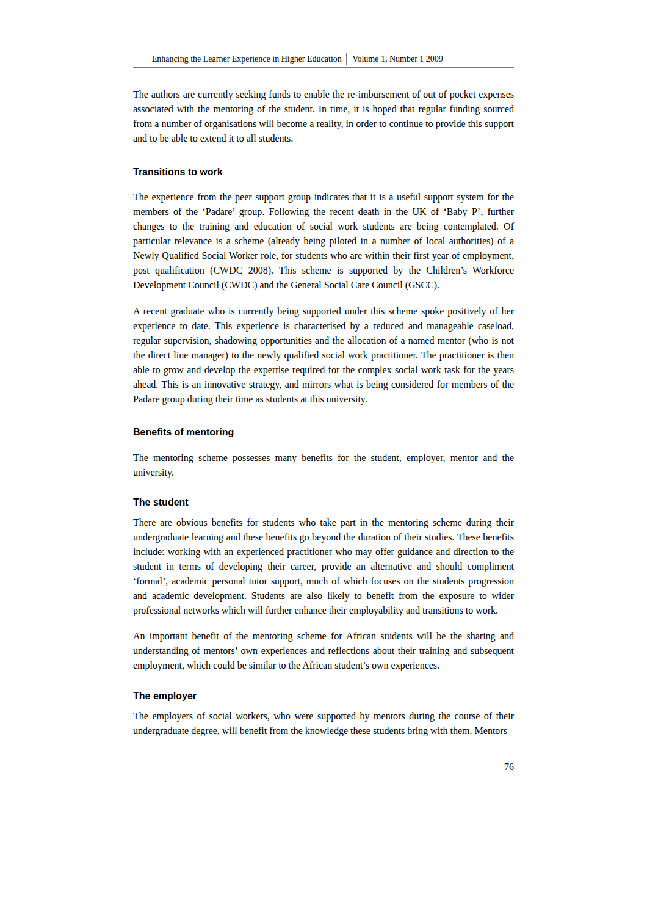Enhancing the Learner Experience in Higher Education Volume 1, Number 1 2009
The authors are currently seeking funds to enable the re-imbursement of out of pocket expenses associated with the mentoring of the student. In time, it is hoped that regular funding sourced from a number of organisations will become a reality, in order to continue to provide this support and to be able to extend it to all students.
Transitions to work
The experience from the peer support group indicates that it is a useful support system for the members of the ‘Padare’ group. Following the recent death in the UK of ‘Baby P’, further changes to the training and education of social work students are being contemplated. Of particular relevance is a scheme (already being piloted in a number of local authorities) of a Newly Qualified Social Worker role, for students who are within their first year of employment, post qualification (CWDC 2008). This scheme is supported by the Children’s Workforce Development Council (CWDC) and the General Social Care Council (GSCC).
A recent graduate who is currently being supported under this scheme spoke positively of her experience to date. This experience is characterised by a reduced and manageable caseload, regular supervision, shadowing opportunities and the allocation of a named mentor (who is not the direct line manager) to the newly qualified social work practitioner. The practitioner is then able to grow and develop the expertise required for the complex social work task for the years ahead. This is an innovative strategy, and mirrors what is being considered for members of the Padare group during their time as students at this university.
Benefits of mentoring
The mentoring scheme possesses many benefits for the student, employer, mentor and the university.
The student
There are obvious benefits for students who take part in the mentoring scheme during their undergraduate learning and these benefits go beyond the duration of their studies. These benefits include: working with an experienced practitioner who may offer guidance and direction to the student in terms of developing their career, provide an alternative and should compliment ‘formal’, academic personal tutor support, much of which focuses on the students progression and academic development. Students are also likely to benefit from the exposure to wider professional networks which will further enhance their employability and transitions to work.
An important benefit of the mentoring scheme for African students will be the sharing and understanding of mentors’ own experiences and reflections about their training and subsequent employment, which could be similar to the African student’s own experiences.
The employer
The employers of social workers, who were supported by mentors during the course of their undergraduate degree, will benefit from the knowledge these students bring with them. Mentors
76